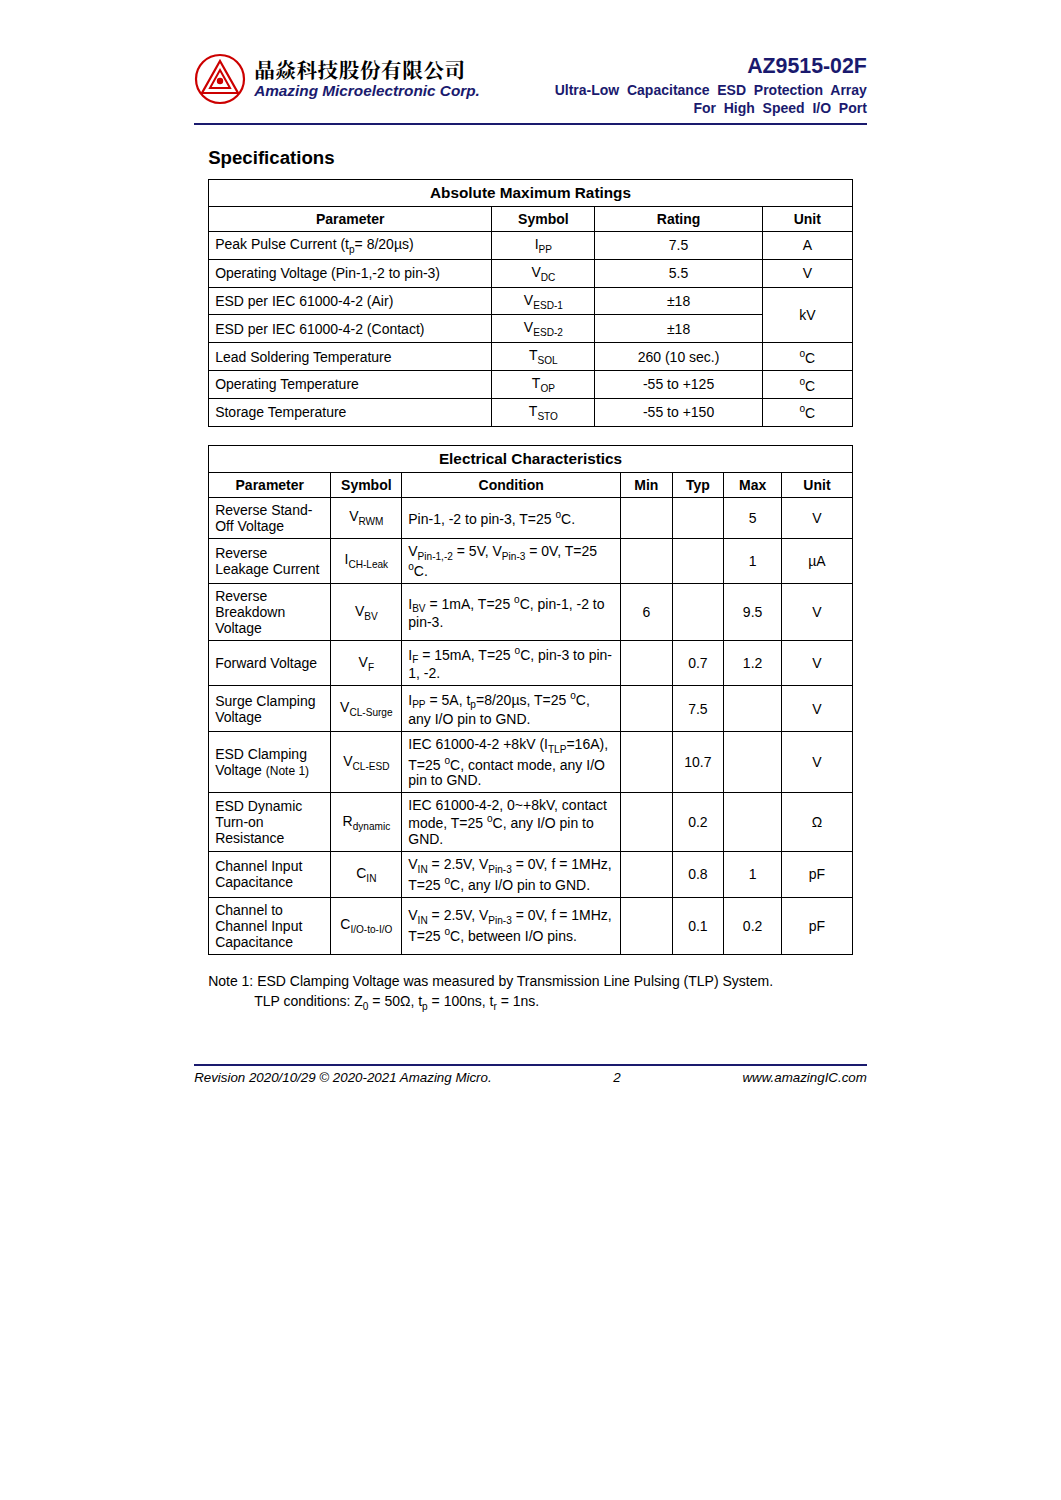晶焱科技股份有限公司
Amazing Microelectronic Corp.
AZ9515-02F
Ultra-Low Capacitance ESD Protection Array
For High Speed I/O Port
Specifications
Absolute Maximum Ratings
| Parameter | Symbol | Rating | Unit |
| --- | --- | --- | --- |
| Peak Pulse Current (t p = 8/20µs) | I PP | 7.5 | A |
| Operating Voltage (Pin-1,-2 to pin-3) | V DC | 5.5 | V |
| ESD per IEC 61000-4-2 (Air) | V ESD-1 | ±18 | kV |
| ESD per IEC 61000-4-2 (Contact) | V ESD-2 | ±18 |
| Lead Soldering Temperature | T SOL | 260 (10 sec.) | o C |
| Operating Temperature | T OP | -55 to +125 | o C |
| Storage Temperature | T STO | -55 to +150 | o C |
Electrical Characteristics
| Parameter | Symbol | Condition | Min | Typ | Max | Unit |
| --- | --- | --- | --- | --- | --- | --- |
| Reverse Stand-Off Voltage | V RWM | Pin-1, -2 to pin-3, T=25 o C. | | | 5 | V |
| Reverse Leakage Current | I CH-Leak | V Pin-1,-2 = 5V, V Pin-3 = 0V, T=25 o C. | | | 1 | µA |
| Reverse Breakdown Voltage | V BV | I BV = 1mA, T=25 o C, pin-1, -2 to pin-3. | 6 | | 9.5 | V |
| Forward Voltage | V F | I F = 15mA, T=25 o C, pin-3 to pin-1, -2. | | 0.7 | 1.2 | V |
| Surge Clamping Voltage | V CL-Surge | I PP = 5A, t p =8/20µs, T=25 o C, any I/O pin to GND. | | 7.5 | | V |
| ESD Clamping Voltage (Note 1) | V CL-ESD | IEC 61000-4-2 +8kV (I TLP =16A), T=25 o C, contact mode, any I/O pin to GND. | | 10.7 | | V |
| ESD Dynamic Turn-on Resistance | R dynamic | IEC 61000-4-2, 0~+8kV, contact mode, T=25 o C, any I/O pin to GND. | | 0.2 | | Ω |
| Channel Input Capacitance | C IN | V IN = 2.5V, V Pin-3 = 0V, f = 1MHz, T=25 o C, any I/O pin to GND. | | 0.8 | 1 | pF |
| Channel to Channel Input Capacitance | C I/O-to-I/O | V IN = 2.5V, V Pin-3 = 0V, f = 1MHz, T=25 o C, between I/O pins. | | 0.1 | 0.2 | pF |
Note 1: ESD Clamping Voltage was measured by Transmission Line Pulsing (TLP) System.
TLP conditions: Z0 = 50Ω, tp = 100ns, tr = 1ns.
Revision 2020/10/29 © 2020-2021 Amazing Micro.
2
www.amazingIC.com